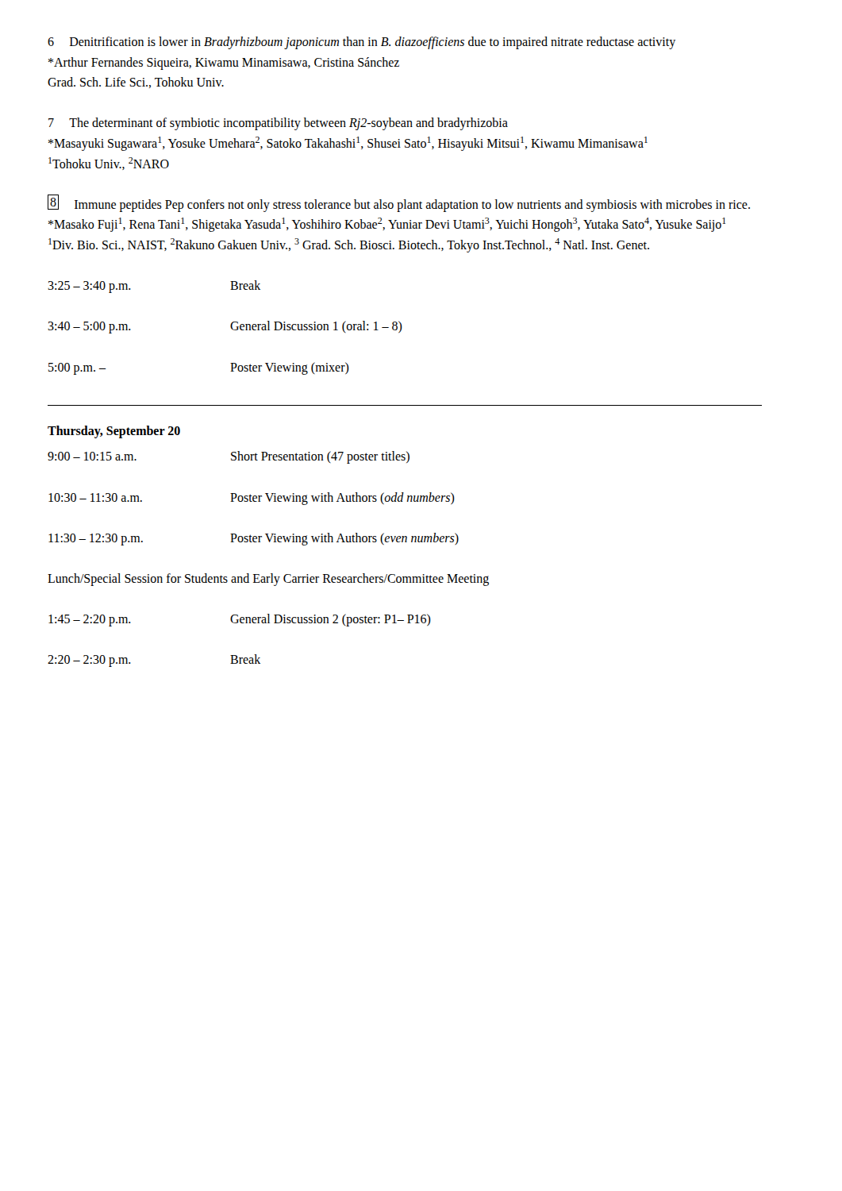6 Denitrification is lower in Bradyrhizboum japonicum than in B. diazoefficiens due to impaired nitrate reductase activity
*Arthur Fernandes Siqueira, Kiwamu Minamisawa, Cristina Sánchez
Grad. Sch. Life Sci., Tohoku Univ.
7 The determinant of symbiotic incompatibility between Rj2-soybean and bradyrhizobia
*Masayuki Sugawara1, Yosuke Umehara2, Satoko Takahashi1, Shusei Sato1, Hisayuki Mitsui1, Kiwamu Mimanisawa1
1Tohoku Univ., 2NARO
8 Immune peptides Pep confers not only stress tolerance but also plant adaptation to low nutrients and symbiosis with microbes in rice.
*Masako Fuji1, Rena Tani1, Shigetaka Yasuda1, Yoshihiro Kobae2, Yuniar Devi Utami3, Yuichi Hongoh3, Yutaka Sato4, Yusuke Saijo1
1Div. Bio. Sci., NAIST, 2Rakuno Gakuen Univ., 3 Grad. Sch. Biosci. Biotech., Tokyo Inst.Technol., 4 Natl. Inst. Genet.
3:25 – 3:40 p.m.
Break
3:40 – 5:00 p.m.
General Discussion 1 (oral: 1 – 8)
5:00 p.m. –
Poster Viewing (mixer)
Thursday, September 20
9:00 – 10:15 a.m.
Short Presentation (47 poster titles)
10:30 – 11:30 a.m.
Poster Viewing with Authors (odd numbers)
11:30 – 12:30 p.m.
Poster Viewing with Authors (even numbers)
Lunch/Special Session for Students and Early Carrier Researchers/Committee Meeting
1:45 – 2:20 p.m.
General Discussion 2 (poster: P1– P16)
2:20 – 2:30 p.m.
Break